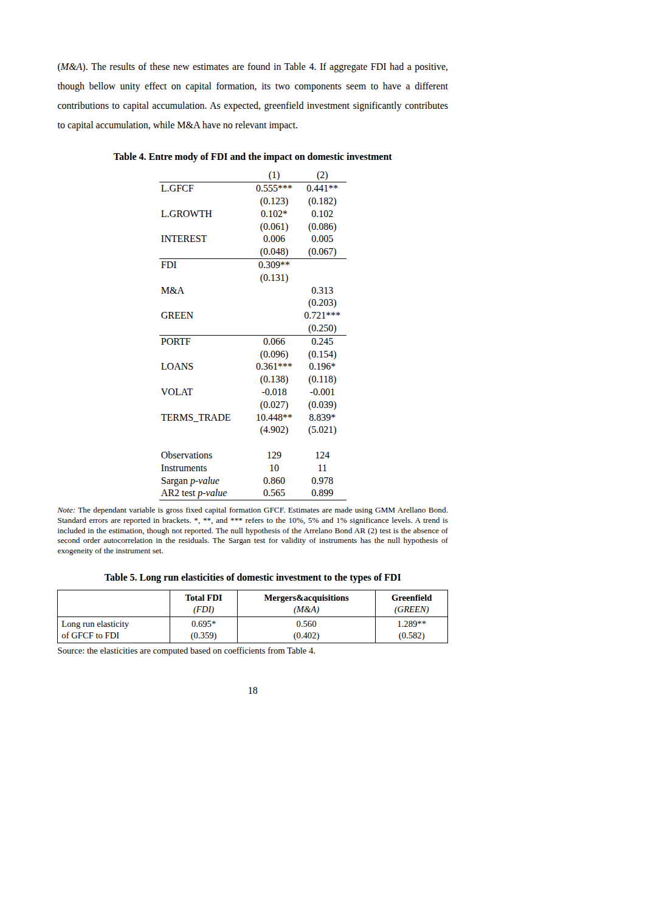(M&A). The results of these new estimates are found in Table 4. If aggregate FDI had a positive, though bellow unity effect on capital formation, its two components seem to have a different contributions to capital accumulation. As expected, greenfield investment significantly contributes to capital accumulation, while M&A have no relevant impact.
Table 4. Entre mody of FDI and the impact on domestic investment
| | (1) | (2) |
| L.GFCF | 0.555*** | 0.441** |
| | (0.123) | (0.182) |
| L.GROWTH | 0.102* | 0.102 |
| | (0.061) | (0.086) |
| INTEREST | 0.006 | 0.005 |
| | (0.048) | (0.067) |
| FDI | 0.309** | |
| | (0.131) | |
| M&A | | 0.313 |
| | | (0.203) |
| GREEN | | 0.721*** |
| | | (0.250) |
| PORTF | 0.066 | 0.245 |
| | (0.096) | (0.154) |
| LOANS | 0.361*** | 0.196* |
| | (0.138) | (0.118) |
| VOLAT | -0.018 | -0.001 |
| | (0.027) | (0.039) |
| TERMS_TRADE | 10.448** | 8.839* |
| | (4.902) | (5.021) |
| Observations | 129 | 124 |
| Instruments | 10 | 11 |
| Sargan p-value | 0.860 | 0.978 |
| AR2 test p-value | 0.565 | 0.899 |
Note: The dependant variable is gross fixed capital formation GFCF. Estimates are made using GMM Arellano Bond. Standard errors are reported in brackets. *, **, and *** refers to the 10%, 5% and 1% significance levels. A trend is included in the estimation, though not reported. The null hypothesis of the Arrelano Bond AR (2) test is the absence of second order autocorrelation in the residuals. The Sargan test for validity of instruments has the null hypothesis of exogeneity of the instrument set.
Table 5. Long run elasticities of domestic investment to the types of FDI
| | Total FDI (FDI) | Mergers&acquisitions (M&A) | Greenfield (GREEN) |
| --- | --- | --- | --- |
| Long run elasticity of GFCF to FDI | 0.695* (0.359) | 0.560 (0.402) | 1.289** (0.582) |
Source: the elasticities are computed based on coefficients from Table 4.
18